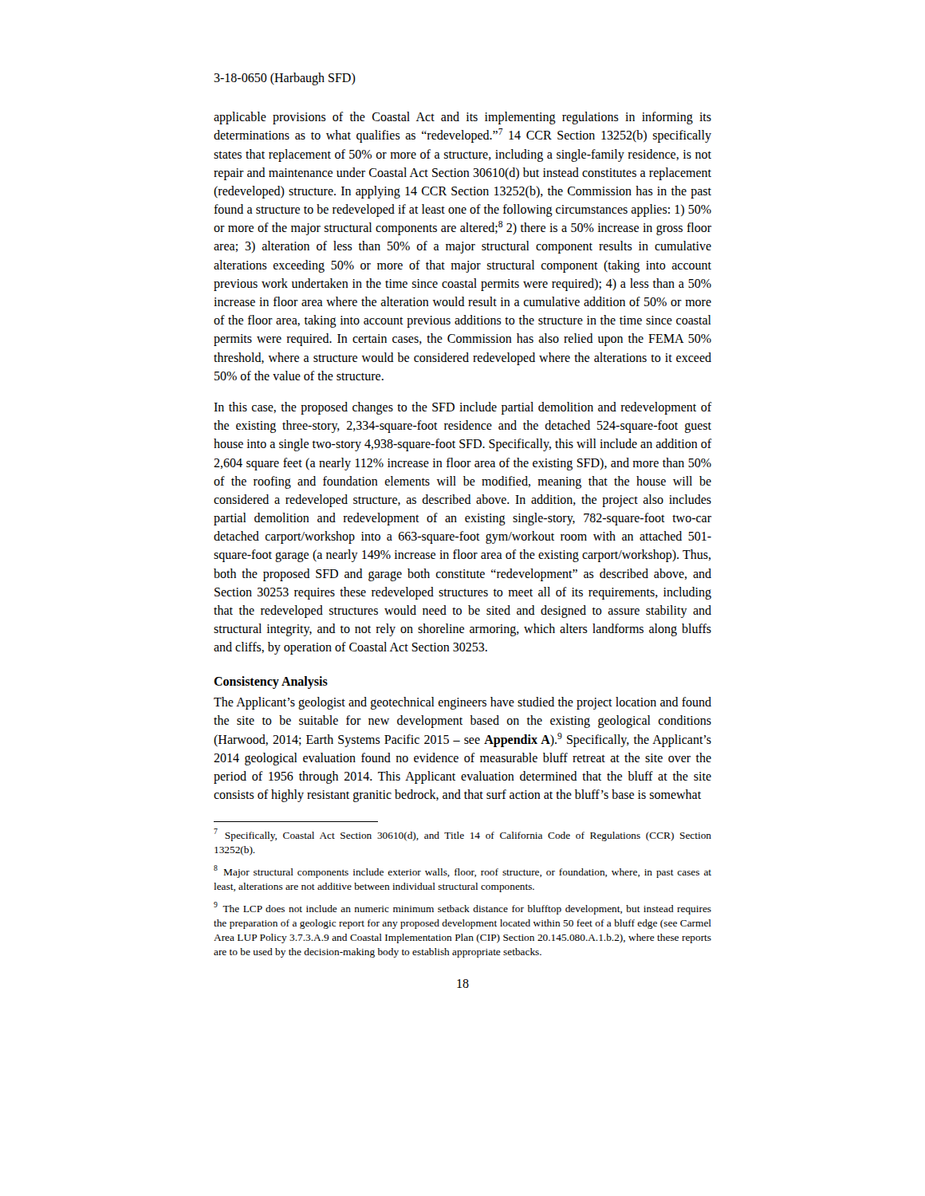3-18-0650 (Harbaugh SFD)
applicable provisions of the Coastal Act and its implementing regulations in informing its determinations as to what qualifies as “redeveloped.”7 14 CCR Section 13252(b) specifically states that replacement of 50% or more of a structure, including a single-family residence, is not repair and maintenance under Coastal Act Section 30610(d) but instead constitutes a replacement (redeveloped) structure. In applying 14 CCR Section 13252(b), the Commission has in the past found a structure to be redeveloped if at least one of the following circumstances applies: 1) 50% or more of the major structural components are altered;8 2) there is a 50% increase in gross floor area; 3) alteration of less than 50% of a major structural component results in cumulative alterations exceeding 50% or more of that major structural component (taking into account previous work undertaken in the time since coastal permits were required); 4) a less than a 50% increase in floor area where the alteration would result in a cumulative addition of 50% or more of the floor area, taking into account previous additions to the structure in the time since coastal permits were required. In certain cases, the Commission has also relied upon the FEMA 50% threshold, where a structure would be considered redeveloped where the alterations to it exceed 50% of the value of the structure.
In this case, the proposed changes to the SFD include partial demolition and redevelopment of the existing three-story, 2,334-square-foot residence and the detached 524-square-foot guest house into a single two-story 4,938-square-foot SFD. Specifically, this will include an addition of 2,604 square feet (a nearly 112% increase in floor area of the existing SFD), and more than 50% of the roofing and foundation elements will be modified, meaning that the house will be considered a redeveloped structure, as described above. In addition, the project also includes partial demolition and redevelopment of an existing single-story, 782-square-foot two-car detached carport/workshop into a 663-square-foot gym/workout room with an attached 501-square-foot garage (a nearly 149% increase in floor area of the existing carport/workshop). Thus, both the proposed SFD and garage both constitute “redevelopment” as described above, and Section 30253 requires these redeveloped structures to meet all of its requirements, including that the redeveloped structures would need to be sited and designed to assure stability and structural integrity, and to not rely on shoreline armoring, which alters landforms along bluffs and cliffs, by operation of Coastal Act Section 30253.
Consistency Analysis
The Applicant’s geologist and geotechnical engineers have studied the project location and found the site to be suitable for new development based on the existing geological conditions (Harwood, 2014; Earth Systems Pacific 2015 – see Appendix A).9 Specifically, the Applicant’s 2014 geological evaluation found no evidence of measurable bluff retreat at the site over the period of 1956 through 2014. This Applicant evaluation determined that the bluff at the site consists of highly resistant granitic bedrock, and that surf action at the bluff’s base is somewhat
7 Specifically, Coastal Act Section 30610(d), and Title 14 of California Code of Regulations (CCR) Section 13252(b).
8 Major structural components include exterior walls, floor, roof structure, or foundation, where, in past cases at least, alterations are not additive between individual structural components.
9 The LCP does not include an numeric minimum setback distance for blufftop development, but instead requires the preparation of a geologic report for any proposed development located within 50 feet of a bluff edge (see Carmel Area LUP Policy 3.7.3.A.9 and Coastal Implementation Plan (CIP) Section 20.145.080.A.1.b.2), where these reports are to be used by the decision-making body to establish appropriate setbacks.
18